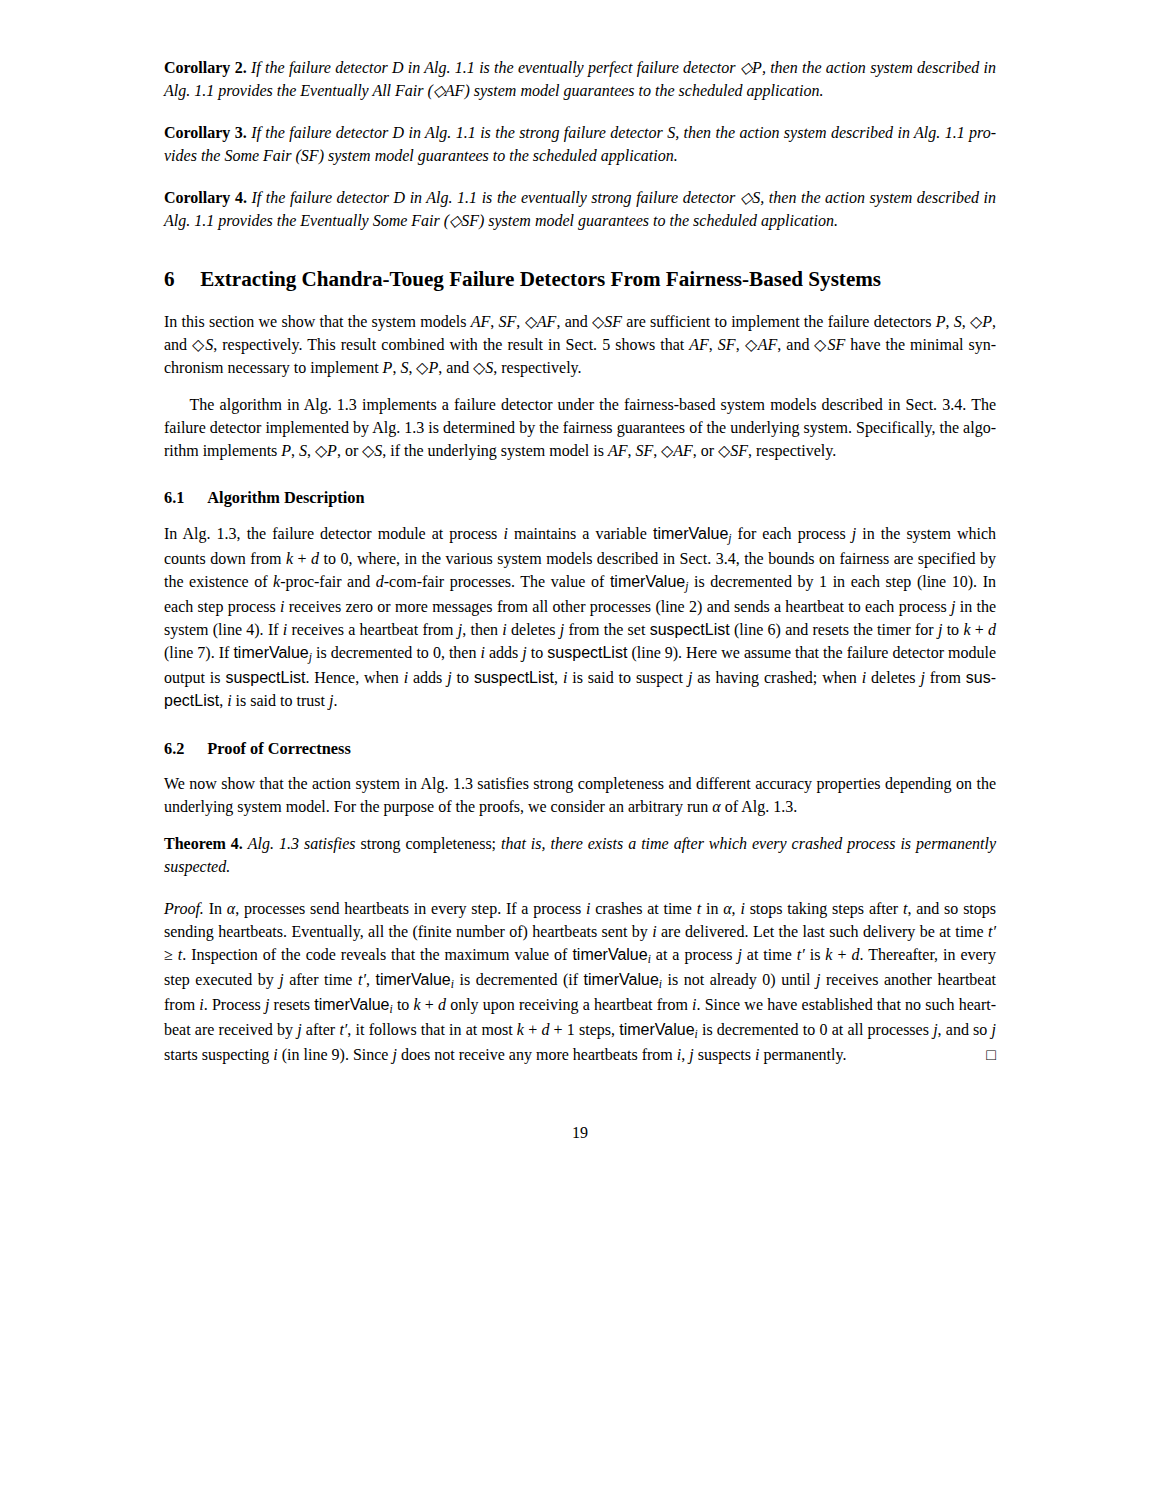Corollary 2. If the failure detector D in Alg. 1.1 is the eventually perfect failure detector ◇P, then the action system described in Alg. 1.1 provides the Eventually All Fair (◇AF) system model guarantees to the scheduled application.
Corollary 3. If the failure detector D in Alg. 1.1 is the strong failure detector S, then the action system described in Alg. 1.1 provides the Some Fair (SF) system model guarantees to the scheduled application.
Corollary 4. If the failure detector D in Alg. 1.1 is the eventually strong failure detector ◇S, then the action system described in Alg. 1.1 provides the Eventually Some Fair (◇SF) system model guarantees to the scheduled application.
6 Extracting Chandra-Toueg Failure Detectors From Fairness-Based Systems
In this section we show that the system models AF, SF, ◇AF, and ◇SF are sufficient to implement the failure detectors P, S, ◇P, and ◇S, respectively. This result combined with the result in Sect. 5 shows that AF, SF, ◇AF, and ◇SF have the minimal synchronism necessary to implement P, S, ◇P, and ◇S, respectively.
The algorithm in Alg. 1.3 implements a failure detector under the fairness-based system models described in Sect. 3.4. The failure detector implemented by Alg. 1.3 is determined by the fairness guarantees of the underlying system. Specifically, the algorithm implements P, S, ◇P, or ◇S, if the underlying system model is AF, SF, ◇AF, or ◇SF, respectively.
6.1 Algorithm Description
In Alg. 1.3, the failure detector module at process i maintains a variable timerValue j for each process j in the system which counts down from k + d to 0, where, in the various system models described in Sect. 3.4, the bounds on fairness are specified by the existence of k-proc-fair and d-com-fair processes. The value of timerValue j is decremented by 1 in each step (line 10). In each step process i receives zero or more messages from all other processes (line 2) and sends a heartbeat to each process j in the system (line 4). If i receives a heartbeat from j, then i deletes j from the set suspectList (line 6) and resets the timer for j to k + d (line 7). If timerValue j is decremented to 0, then i adds j to suspectList (line 9). Here we assume that the failure detector module output is suspectList. Hence, when i adds j to suspectList, i is said to suspect j as having crashed; when i deletes j from suspectList, i is said to trust j.
6.2 Proof of Correctness
We now show that the action system in Alg. 1.3 satisfies strong completeness and different accuracy properties depending on the underlying system model. For the purpose of the proofs, we consider an arbitrary run α of Alg. 1.3.
Theorem 4. Alg. 1.3 satisfies strong completeness; that is, there exists a time after which every crashed process is permanently suspected.
Proof. In α, processes send heartbeats in every step. If a process i crashes at time t in α, i stops taking steps after t, and so stops sending heartbeats. Eventually, all the (finite number of) heartbeats sent by i are delivered. Let the last such delivery be at time t′ ≥ t. Inspection of the code reveals that the maximum value of timerValue i at a process j at time t′ is k + d. Thereafter, in every step executed by j after time t′, timerValue i is decremented (if timerValue i is not already 0) until j receives another heartbeat from i. Process j resets timerValue i to k + d only upon receiving a heartbeat from i. Since we have established that no such heartbeat are received by j after t′, it follows that in at most k + d + 1 steps, timerValue i is decremented to 0 at all processes j, and so j starts suspecting i (in line 9). Since j does not receive any more heartbeats from i, j suspects i permanently. □
19